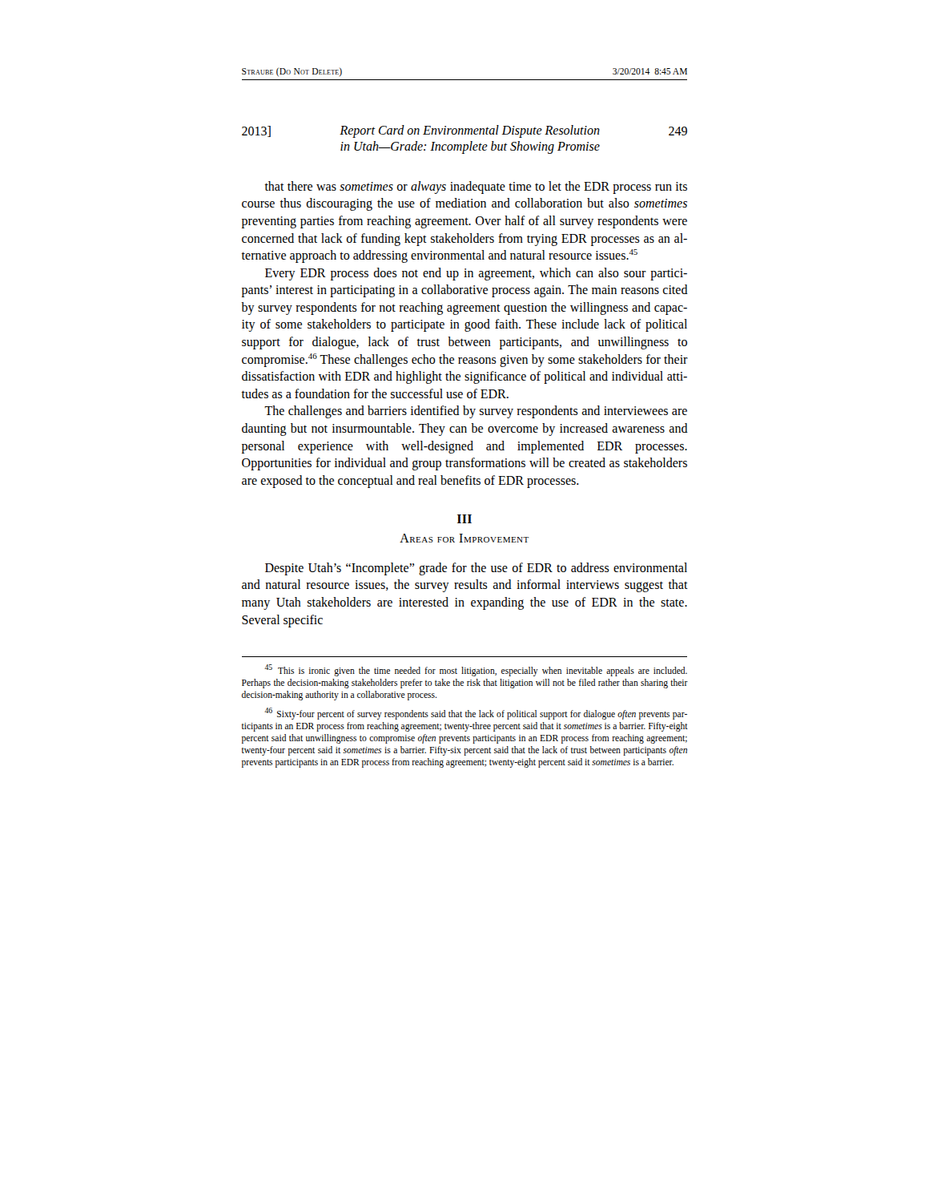Straube (Do Not Delete) 3/20/2014 8:45 AM
2013]
Report Card on Environmental Dispute Resolution
in Utah—Grade: Incomplete but Showing Promise
249
that there was sometimes or always inadequate time to let the EDR process run its course thus discouraging the use of mediation and collaboration but also sometimes preventing parties from reaching agreement. Over half of all survey respondents were concerned that lack of funding kept stakeholders from trying EDR processes as an alternative approach to addressing environmental and natural resource issues.45
Every EDR process does not end up in agreement, which can also sour participants’ interest in participating in a collaborative process again. The main reasons cited by survey respondents for not reaching agreement question the willingness and capacity of some stakeholders to participate in good faith. These include lack of political support for dialogue, lack of trust between participants, and unwillingness to compromise.46 These challenges echo the reasons given by some stakeholders for their dissatisfaction with EDR and highlight the significance of political and individual attitudes as a foundation for the successful use of EDR.
The challenges and barriers identified by survey respondents and interviewees are daunting but not insurmountable. They can be overcome by increased awareness and personal experience with well-designed and implemented EDR processes. Opportunities for individual and group transformations will be created as stakeholders are exposed to the conceptual and real benefits of EDR processes.
III
Areas for Improvement
Despite Utah’s “Incomplete” grade for the use of EDR to address environmental and natural resource issues, the survey results and informal interviews suggest that many Utah stakeholders are interested in expanding the use of EDR in the state. Several specific
45 This is ironic given the time needed for most litigation, especially when inevitable appeals are included. Perhaps the decision-making stakeholders prefer to take the risk that litigation will not be filed rather than sharing their decision-making authority in a collaborative process.
46 Sixty-four percent of survey respondents said that the lack of political support for dialogue often prevents participants in an EDR process from reaching agreement; twenty-three percent said that it sometimes is a barrier. Fifty-eight percent said that unwillingness to compromise often prevents participants in an EDR process from reaching agreement; twenty-four percent said it sometimes is a barrier. Fifty-six percent said that the lack of trust between participants often prevents participants in an EDR process from reaching agreement; twenty-eight percent said it sometimes is a barrier.